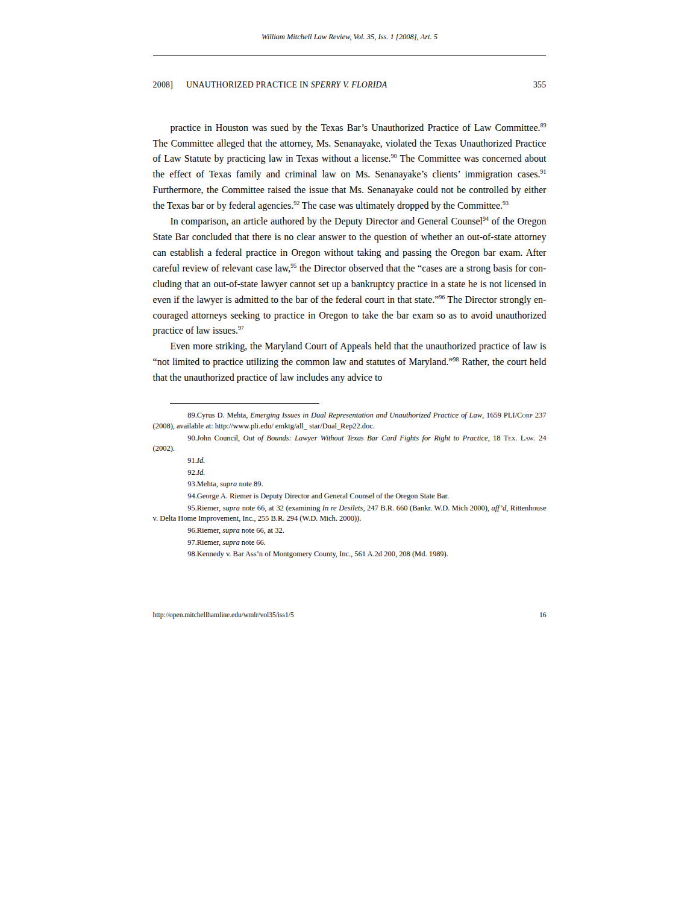William Mitchell Law Review, Vol. 35, Iss. 1 [2008], Art. 5
2008] Unauthorized Practice in Sperry v. Florida 355
practice in Houston was sued by the Texas Bar’s Unauthorized Practice of Law Committee.89 The Committee alleged that the attorney, Ms. Senanayake, violated the Texas Unauthorized Practice of Law Statute by practicing law in Texas without a license.90 The Committee was concerned about the effect of Texas family and criminal law on Ms. Senanayake’s clients’ immigration cases.91 Furthermore, the Committee raised the issue that Ms. Senanayake could not be controlled by either the Texas bar or by federal agencies.92 The case was ultimately dropped by the Committee.93
In comparison, an article authored by the Deputy Director and General Counsel94 of the Oregon State Bar concluded that there is no clear answer to the question of whether an out-of-state attorney can establish a federal practice in Oregon without taking and passing the Oregon bar exam. After careful review of relevant case law,95 the Director observed that the “cases are a strong basis for concluding that an out-of-state lawyer cannot set up a bankruptcy practice in a state he is not licensed in even if the lawyer is admitted to the bar of the federal court in that state.”96 The Director strongly encouraged attorneys seeking to practice in Oregon to take the bar exam so as to avoid unauthorized practice of law issues.97
Even more striking, the Maryland Court of Appeals held that the unauthorized practice of law is “not limited to practice utilizing the common law and statutes of Maryland.”98 Rather, the court held that the unauthorized practice of law includes any advice to
89. Cyrus D. Mehta, Emerging Issues in Dual Representation and Unauthorized Practice of Law, 1659 PLI/Corp 237 (2008), available at: http://www.pli.edu/ emktg/all_ star/Dual_Rep22.doc.
90. John Council, Out of Bounds: Lawyer Without Texas Bar Card Fights for Right to Practice, 18 Tex. Law. 24 (2002).
91. Id.
92. Id.
93. Mehta, supra note 89.
94. George A. Riemer is Deputy Director and General Counsel of the Oregon State Bar.
95. Riemer, supra note 66, at 32 (examining In re Desilets, 247 B.R. 660 (Bankr. W.D. Mich 2000), aff’d, Rittenhouse v. Delta Home Improvement, Inc., 255 B.R. 294 (W.D. Mich. 2000)).
96. Riemer, supra note 66, at 32.
97. Riemer, supra note 66.
98. Kennedy v. Bar Ass’n of Montgomery County, Inc., 561 A.2d 200, 208 (Md. 1989).
http://open.mitchellhamline.edu/wmlr/vol35/iss1/5 16